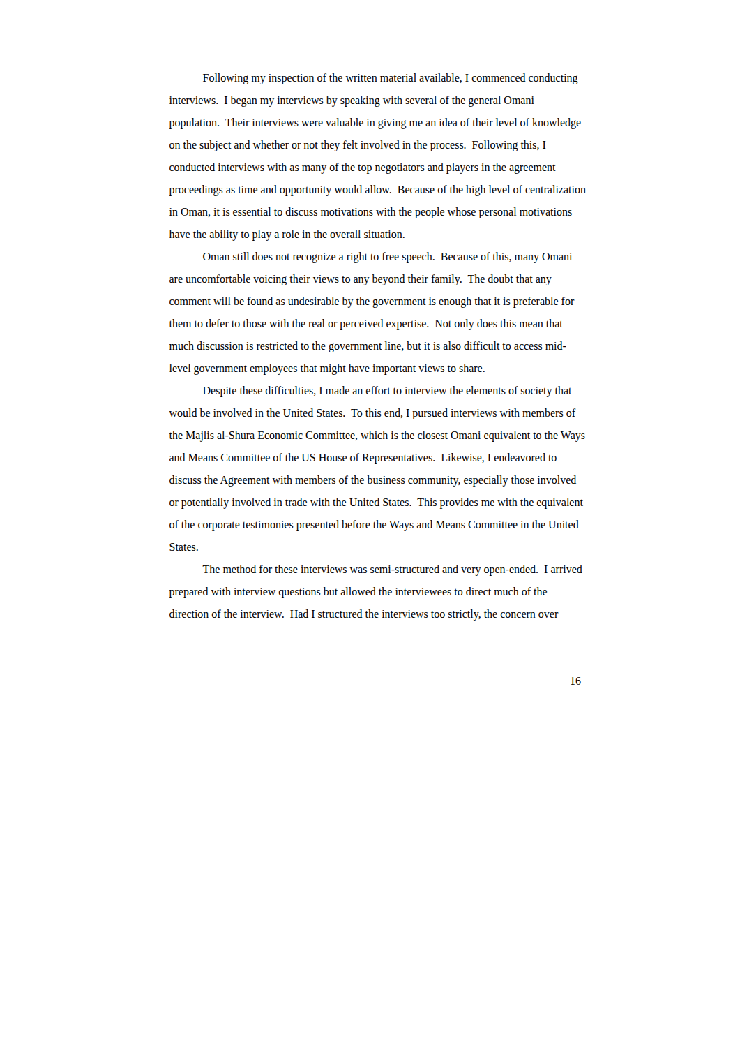Following my inspection of the written material available, I commenced conducting interviews. I began my interviews by speaking with several of the general Omani population. Their interviews were valuable in giving me an idea of their level of knowledge on the subject and whether or not they felt involved in the process. Following this, I conducted interviews with as many of the top negotiators and players in the agreement proceedings as time and opportunity would allow. Because of the high level of centralization in Oman, it is essential to discuss motivations with the people whose personal motivations have the ability to play a role in the overall situation.
Oman still does not recognize a right to free speech. Because of this, many Omani are uncomfortable voicing their views to any beyond their family. The doubt that any comment will be found as undesirable by the government is enough that it is preferable for them to defer to those with the real or perceived expertise. Not only does this mean that much discussion is restricted to the government line, but it is also difficult to access mid-level government employees that might have important views to share.
Despite these difficulties, I made an effort to interview the elements of society that would be involved in the United States. To this end, I pursued interviews with members of the Majlis al-Shura Economic Committee, which is the closest Omani equivalent to the Ways and Means Committee of the US House of Representatives. Likewise, I endeavored to discuss the Agreement with members of the business community, especially those involved or potentially involved in trade with the United States. This provides me with the equivalent of the corporate testimonies presented before the Ways and Means Committee in the United States.
The method for these interviews was semi-structured and very open-ended. I arrived prepared with interview questions but allowed the interviewees to direct much of the direction of the interview. Had I structured the interviews too strictly, the concern over
16